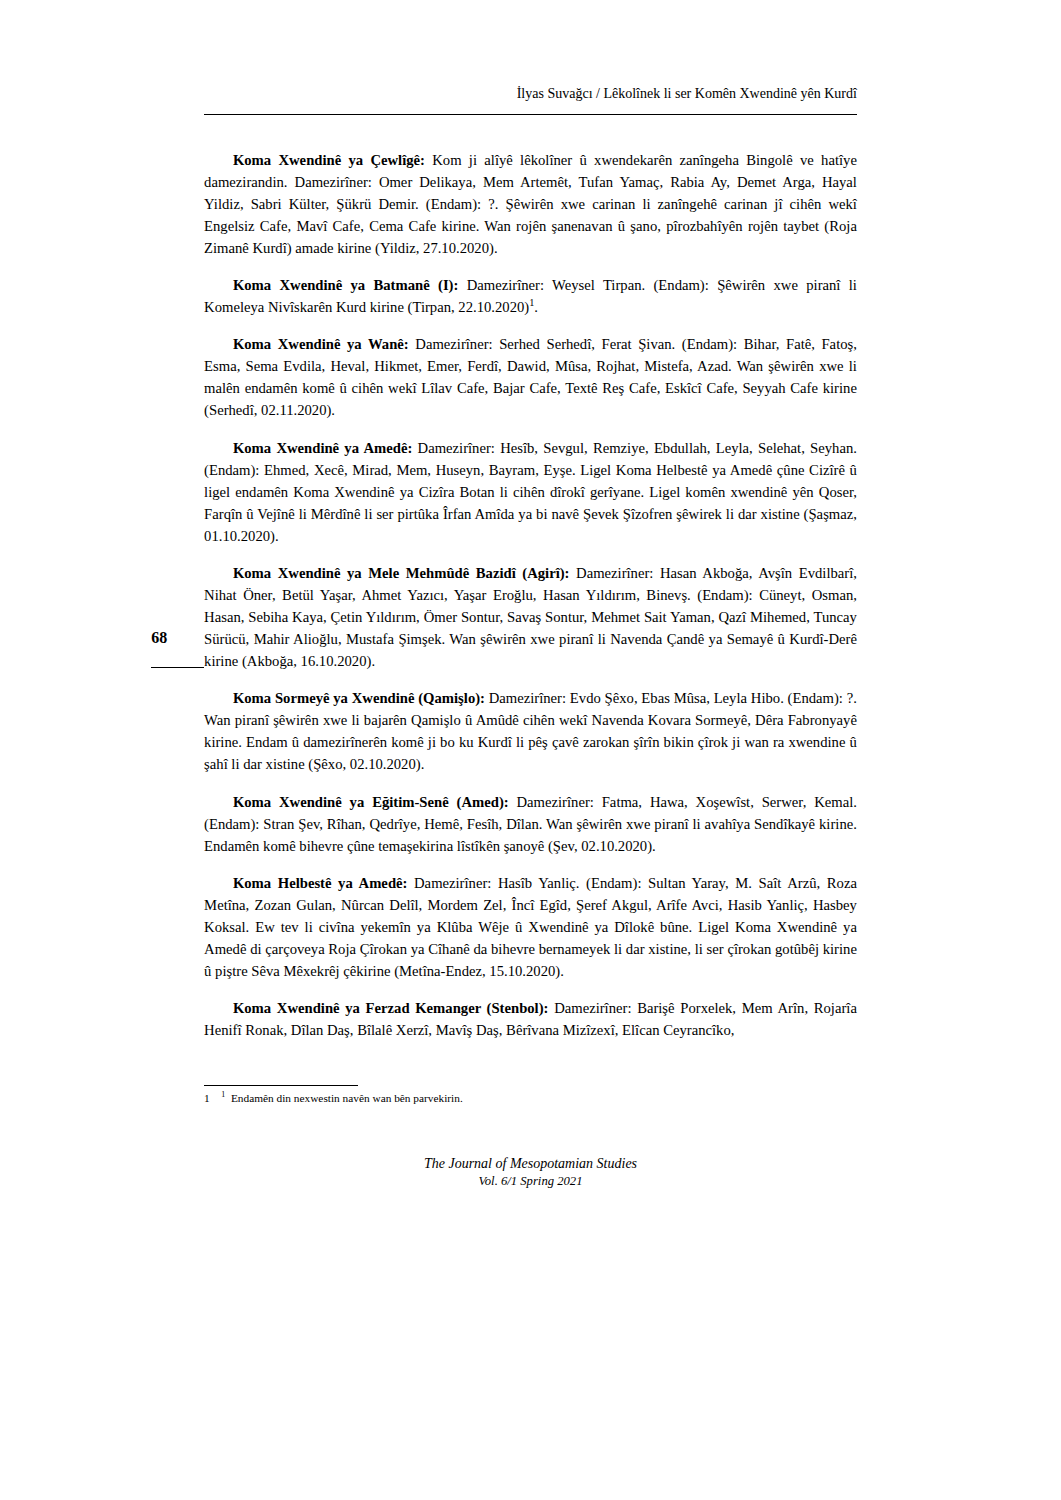İlyas Suvağcı / Lêkolînek li ser Komên Xwendinê yên Kurdî
Koma Xwendinê ya Çewlîgê: Kom ji alîyê lêkolîner û xwendekarên zanîngeha Bingolê ve hatîye damezirandin. Damezirîner: Omer Delikaya, Mem Artemêt, Tufan Yamaç, Rabia Ay, Demet Arga, Hayal Yildiz, Sabri Külter, Şükrü Demir. (Endam): ?. Şêwirên xwe carinan li zanîngehê carinan jî cihên wekî Engelsiz Cafe, Mavî Cafe, Cema Cafe kirine. Wan rojên şanenavan û şano, pîrozbahîyên rojên taybet (Roja Zimanê Kurdî) amade kirine (Yildiz, 27.10.2020).
Koma Xwendinê ya Batmanê (I): Damezirîner: Weysel Tirpan. (Endam): Şêwirên xwe piranî li Komeleya Nivîskarên Kurd kirine (Tirpan, 22.10.2020)1.
Koma Xwendinê ya Wanê: Damezirîner: Serhed Serhedî, Ferat Şivan. (Endam): Bihar, Fatê, Fatoş, Esma, Sema Evdila, Heval, Hikmet, Emer, Ferdî, Dawid, Mûsa, Rojhat, Mistefa, Azad. Wan şêwirên xwe li malên endamên komê û cihên wekî Lîlav Cafe, Bajar Cafe, Textê Reş Cafe, Eskîcî Cafe, Seyyah Cafe kirine (Serhedî, 02.11.2020).
Koma Xwendinê ya Amedê: Damezirîner: Hesîb, Sevgul, Remziye, Ebdullah, Leyla, Selehat, Seyhan. (Endam): Ehmed, Xecê, Mirad, Mem, Huseyn, Bayram, Eyşe. Ligel Koma Helbestê ya Amedê çûne Cizîrê û ligel endamên Koma Xwendinê ya Cizîra Botan li cihên dîrokî gerîyane. Ligel komên xwendinê yên Qoser, Farqîn û Vejînê li Mêrdînê li ser pirtûka Îrfan Amîda ya bi navê Şevek Şîzofren şêwirek li dar xistine (Şaşmaz, 01.10.2020).
Koma Xwendinê ya Mele Mehmûdê Bazidî (Agirî): Damezirîner: Hasan Akboğa, Avşîn Evdilbarî, Nihat Öner, Betül Yaşar, Ahmet Yazıcı, Yaşar Eroğlu, Hasan Yıldırım, Binevş. (Endam): Cüneyt, Osman, Hasan, Sebiha Kaya, Çetin Yıldırım, Ömer Sontur, Savaş Sontur, Mehmet Sait Yaman, Qazî Mihemed, Tuncay Sürücü, Mahir Alioğlu, Mustafa Şimşek. Wan şêwirên xwe piranî li Navenda Çandê ya Semayê û Kurdî-Derê kirine (Akboğa, 16.10.2020).
Koma Sormeyê ya Xwendinê (Qamişlo): Damezirîner: Evdo Şêxo, Ebas Mûsa, Leyla Hibo. (Endam): ?. Wan piranî şêwirên xwe li bajarên Qamişlo û Amûdê cihên wekî Navenda Kovara Sormeyê, Dêra Fabronyayê kirine. Endam û damezirînerên komê ji bo ku Kurdî li pêş çavê zarokan şîrîn bikin çîrok ji wan ra xwendine û şahî li dar xistine (Şêxo, 02.10.2020).
Koma Xwendinê ya Eğitim-Senê (Amed): Damezirîner: Fatma, Hawa, Xoşewîst, Serwer, Kemal. (Endam): Stran Şev, Rîhan, Qedrîye, Hemê, Fesîh, Dîlan. Wan şêwirên xwe piranî li avahîya Sendîkayê kirine. Endamên komê bihevre çûne temaşekirina lîstîkên şanoyê (Şev, 02.10.2020).
Koma Helbestê ya Amedê: Damezirîner: Hasîb Yanliç. (Endam): Sultan Yaray, M. Saît Arzû, Roza Metîna, Zozan Gulan, Nûrcan Delîl, Mordem Zel, Încî Egîd, Şeref Akgul, Arîfe Avci, Hasib Yanliç, Hasbey Koksal. Ew tev li civîna yekemîn ya Klûba Wêje û Xwendinê ya Dîlokê bûne. Ligel Koma Xwendinê ya Amedê di çarçoveya Roja Çîrokan ya Cîhanê da bihevre bernameyek li dar xistine, li ser çîrokan gotûbêj kirine û piştre Sêva Mêxekrêj çêkirine (Metîna-Endez, 15.10.2020).
Koma Xwendinê ya Ferzad Kemanger (Stenbol): Damezirîner: Barişê Porxelek, Mem Arîn, Rojarîa Henifî Ronak, Dîlan Daş, Bîlalê Xerzî, Mavîş Daş, Bêrîvana Mizîzexî, Elîcan Ceyrancîko,
68
11 Endamên din nexwestin navên wan bên parvekirin.
The Journal of Mesopotamian Studies
Vol. 6/1 Spring 2021